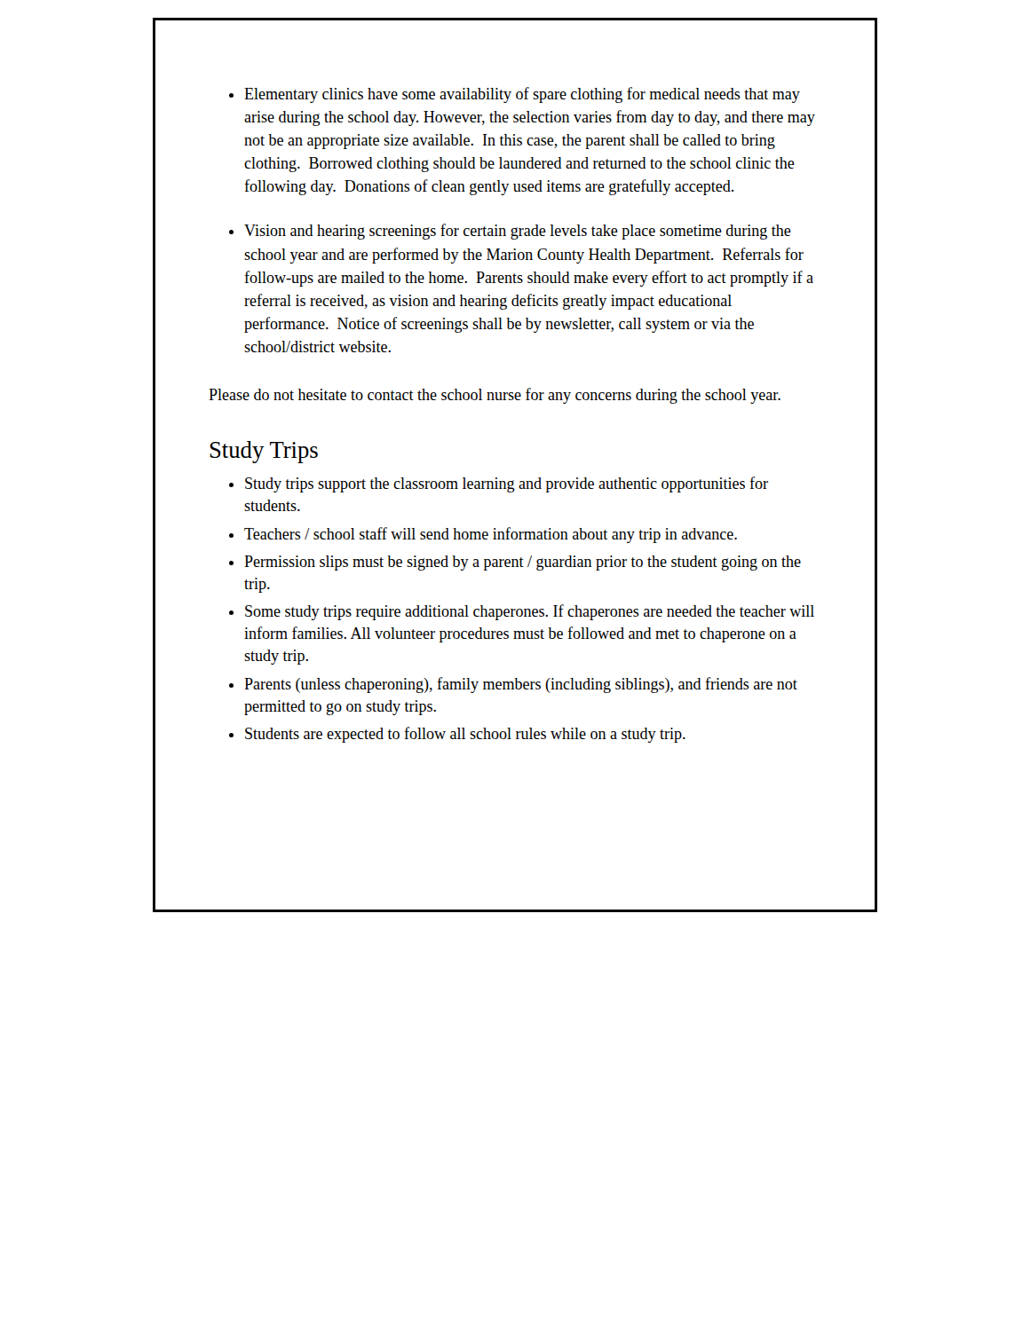Elementary clinics have some availability of spare clothing for medical needs that may arise during the school day. However, the selection varies from day to day, and there may not be an appropriate size available. In this case, the parent shall be called to bring clothing. Borrowed clothing should be laundered and returned to the school clinic the following day. Donations of clean gently used items are gratefully accepted.
Vision and hearing screenings for certain grade levels take place sometime during the school year and are performed by the Marion County Health Department. Referrals for follow-ups are mailed to the home. Parents should make every effort to act promptly if a referral is received, as vision and hearing deficits greatly impact educational performance. Notice of screenings shall be by newsletter, call system or via the school/district website.
Please do not hesitate to contact the school nurse for any concerns during the school year.
Study Trips
Study trips support the classroom learning and provide authentic opportunities for students.
Teachers / school staff will send home information about any trip in advance.
Permission slips must be signed by a parent / guardian prior to the student going on the trip.
Some study trips require additional chaperones. If chaperones are needed the teacher will inform families. All volunteer procedures must be followed and met to chaperone on a study trip.
Parents (unless chaperoning), family members (including siblings), and friends are not permitted to go on study trips.
Students are expected to follow all school rules while on a study trip.